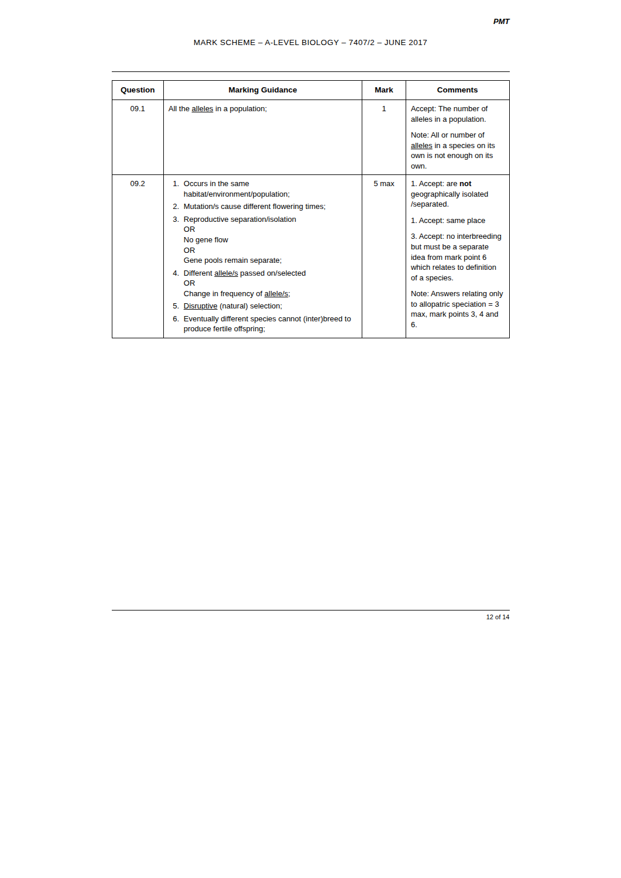PMT
MARK SCHEME – A-LEVEL BIOLOGY – 7407/2 – JUNE 2017
| Question | Marking Guidance | Mark | Comments |
| --- | --- | --- | --- |
| 09.1 | All the alleles in a population; | 1 | Accept: The number of alleles in a population. Note: All or number of alleles in a species on its own is not enough on its own. |
| 09.2 | Occurs in the same habitat/environment/population; Mutation/s cause different flowering times; Reproductive separation/isolation OR No gene flow OR Gene pools remain separate; Different allele/s passed on/selected OR Change in frequency of allele/s ; Disruptive (natural) selection; Eventually different species cannot (inter)breed to produce fertile offspring; | 5 max | 1. Accept: are not geographically isolated /separated. 1. Accept: same place 3. Accept: no interbreeding but must be a separate idea from mark point 6 which relates to definition of a species. Note: Answers relating only to allopatric speciation = 3 max, mark points 3, 4 and 6. |
12 of 14